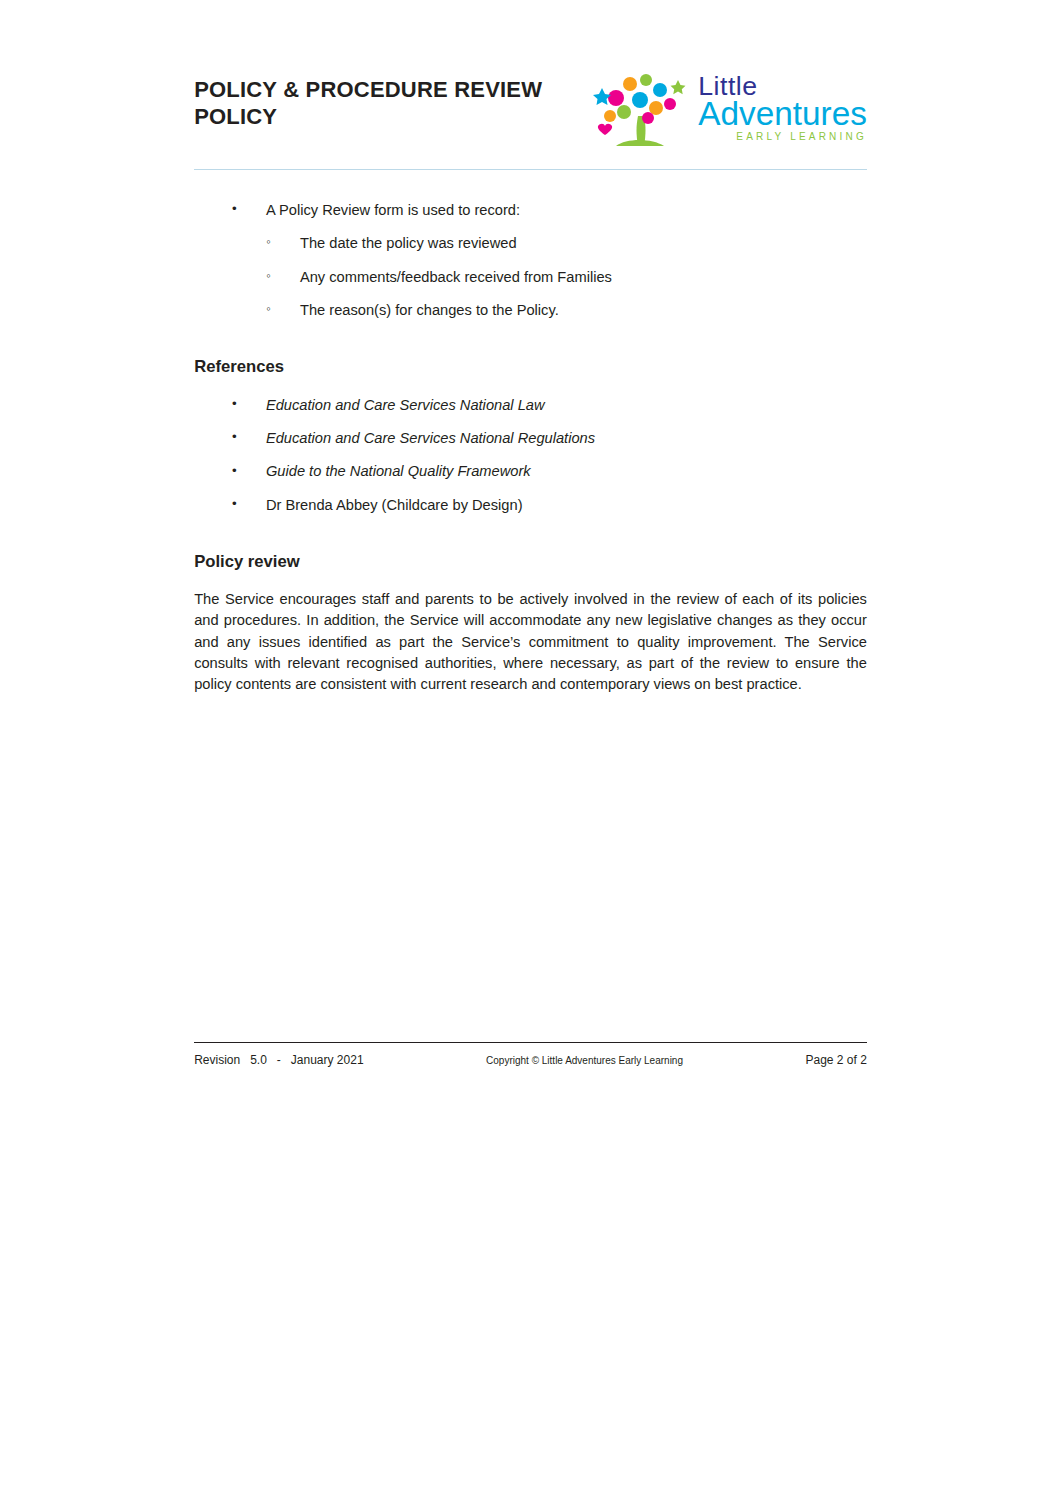Policy & Procedure Review Policy
Little Adventures EARLY LEARNING
A Policy Review form is used to record:
The date the policy was reviewed
Any comments/feedback received from Families
The reason(s) for changes to the Policy.
References
Education and Care Services National Law
Education and Care Services National Regulations
Guide to the National Quality Framework
Dr Brenda Abbey (Childcare by Design)
Policy review
The Service encourages staff and parents to be actively involved in the review of each of its policies and procedures. In addition, the Service will accommodate any new legislative changes as they occur and any issues identified as part the Service’s commitment to quality improvement. The Service consults with relevant recognised authorities, where necessary, as part of the review to ensure the policy contents are consistent with current research and contemporary views on best practice.
Revision 5.0 - January 2021
Copyright © Little Adventures Early Learning
Page 2 of 2